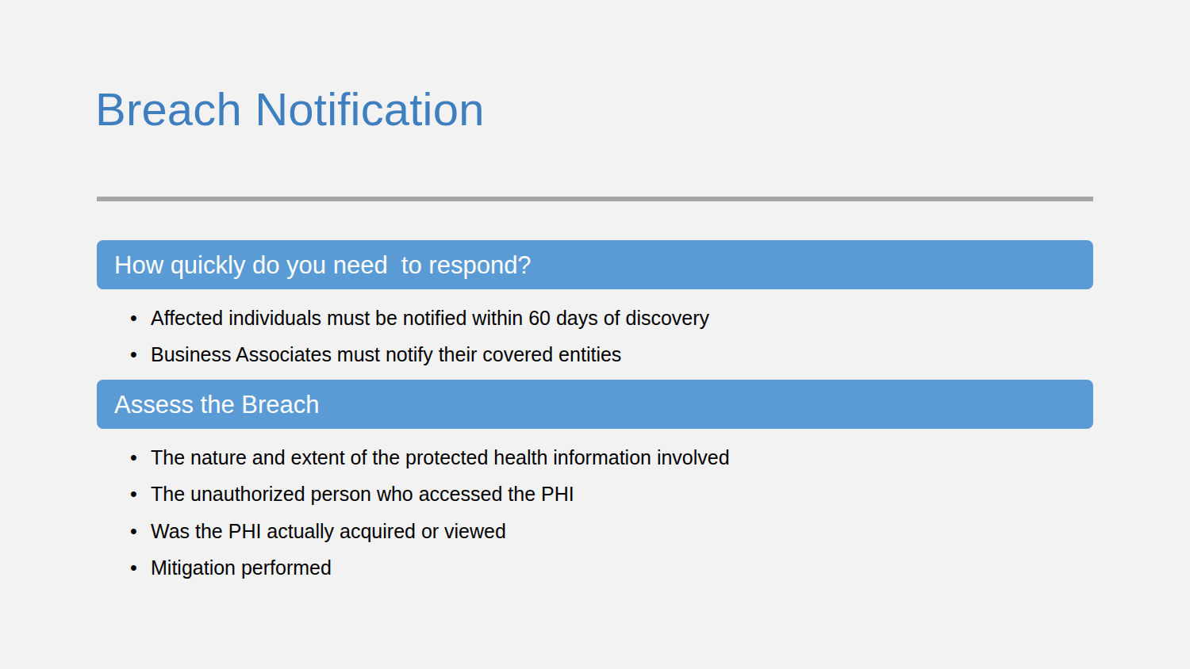Breach Notification
How quickly do you need to respond?
Affected individuals must be notified within 60 days of discovery
Business Associates must notify their covered entities
Assess the Breach
The nature and extent of the protected health information involved
The unauthorized person who accessed the PHI
Was the PHI actually acquired or viewed
Mitigation performed